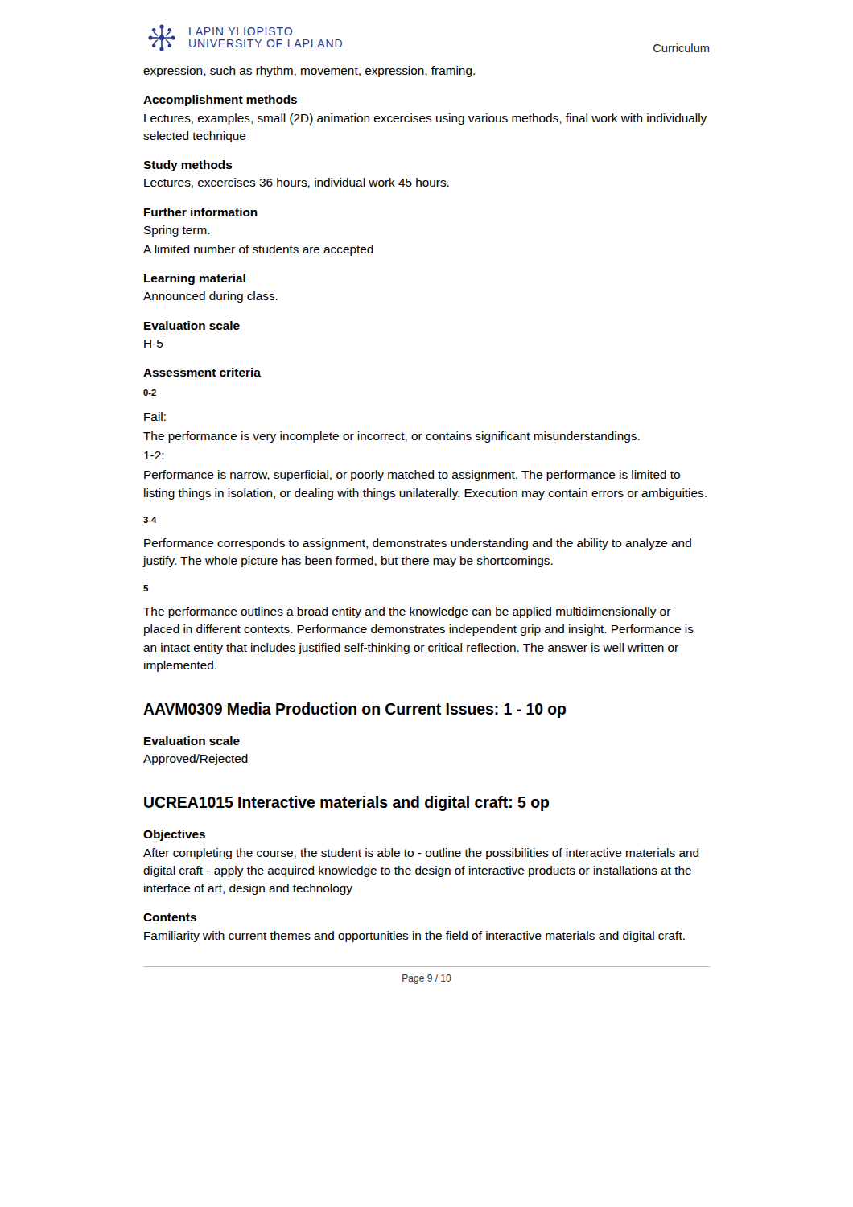LAPIN YLIOPISTO UNIVERSITY OF LAPLAND
Curriculum
expression, such as rhythm, movement, expression, framing.
Accomplishment methods
Lectures, examples, small (2D) animation excercises using various methods, final work with individually selected technique
Study methods
Lectures, excercises 36 hours, individual work 45 hours.
Further information
Spring term.
A limited number of students are accepted
Learning material
Announced during class.
Evaluation scale
H-5
Assessment criteria
0-2
Fail:
The performance is very incomplete or incorrect, or contains significant misunderstandings.
1-2:
Performance is narrow, superficial, or poorly matched to assignment. The performance is limited to listing things in isolation, or dealing with things unilaterally. Execution may contain errors or ambiguities.
3-4
Performance corresponds to assignment, demonstrates understanding and the ability to analyze and justify. The whole picture has been formed, but there may be shortcomings.
5
The performance outlines a broad entity and the knowledge can be applied multidimensionally or placed in different contexts. Performance demonstrates independent grip and insight. Performance is an intact entity that includes justified self-thinking or critical reflection. The answer is well written or implemented.
AAVM0309 Media Production on Current Issues: 1 - 10 op
Evaluation scale
Approved/Rejected
UCREA1015 Interactive materials and digital craft: 5 op
Objectives
After completing the course, the student is able to - outline the possibilities of interactive materials and digital craft - apply the acquired knowledge to the design of interactive products or installations at the interface of art, design and technology
Contents
Familiarity with current themes and opportunities in the field of interactive materials and digital craft.
Page 9 / 10